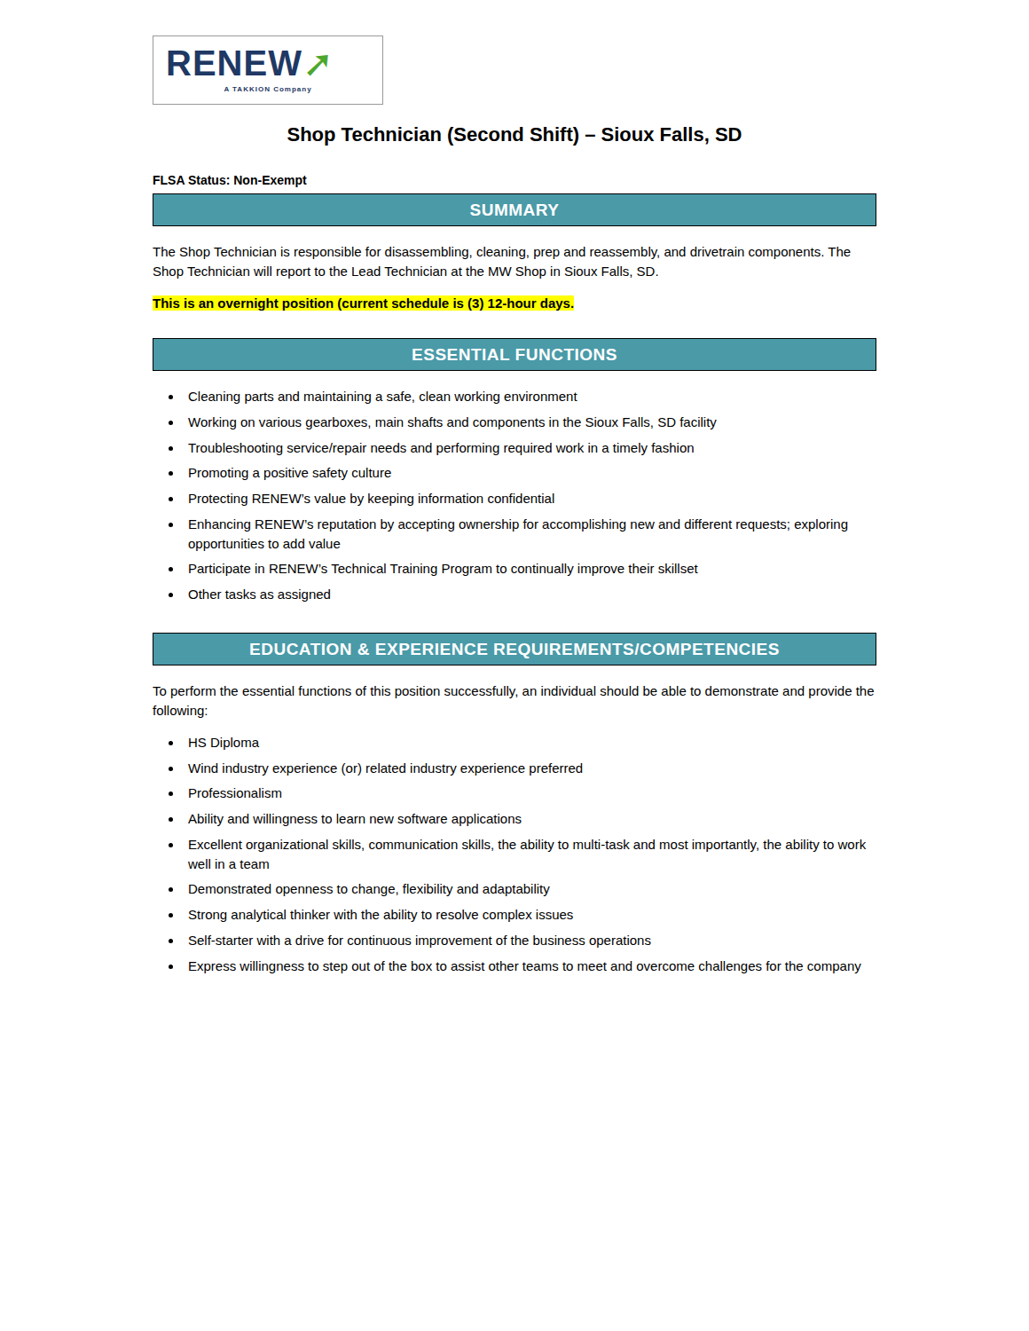RENEW➚
A TAKKION Company
Shop Technician (Second Shift) – Sioux Falls, SD
FLSA Status: Non-Exempt
SUMMARY
The Shop Technician is responsible for disassembling, cleaning, prep and reassembly, and drivetrain components. The Shop Technician will report to the Lead Technician at the MW Shop in Sioux Falls, SD.
This is an overnight position (current schedule is (3) 12-hour days.
ESSENTIAL FUNCTIONS
Cleaning parts and maintaining a safe, clean working environment
Working on various gearboxes, main shafts and components in the Sioux Falls, SD facility
Troubleshooting service/repair needs and performing required work in a timely fashion
Promoting a positive safety culture
Protecting RENEW’s value by keeping information confidential
Enhancing RENEW’s reputation by accepting ownership for accomplishing new and different requests; exploring opportunities to add value
Participate in RENEW’s Technical Training Program to continually improve their skillset
Other tasks as assigned
EDUCATION & EXPERIENCE REQUIREMENTS/COMPETENCIES
To perform the essential functions of this position successfully, an individual should be able to demonstrate and provide the following:
HS Diploma
Wind industry experience (or) related industry experience preferred
Professionalism
Ability and willingness to learn new software applications
Excellent organizational skills, communication skills, the ability to multi-task and most importantly, the ability to work well in a team
Demonstrated openness to change, flexibility and adaptability
Strong analytical thinker with the ability to resolve complex issues
Self-starter with a drive for continuous improvement of the business operations
Express willingness to step out of the box to assist other teams to meet and overcome challenges for the company